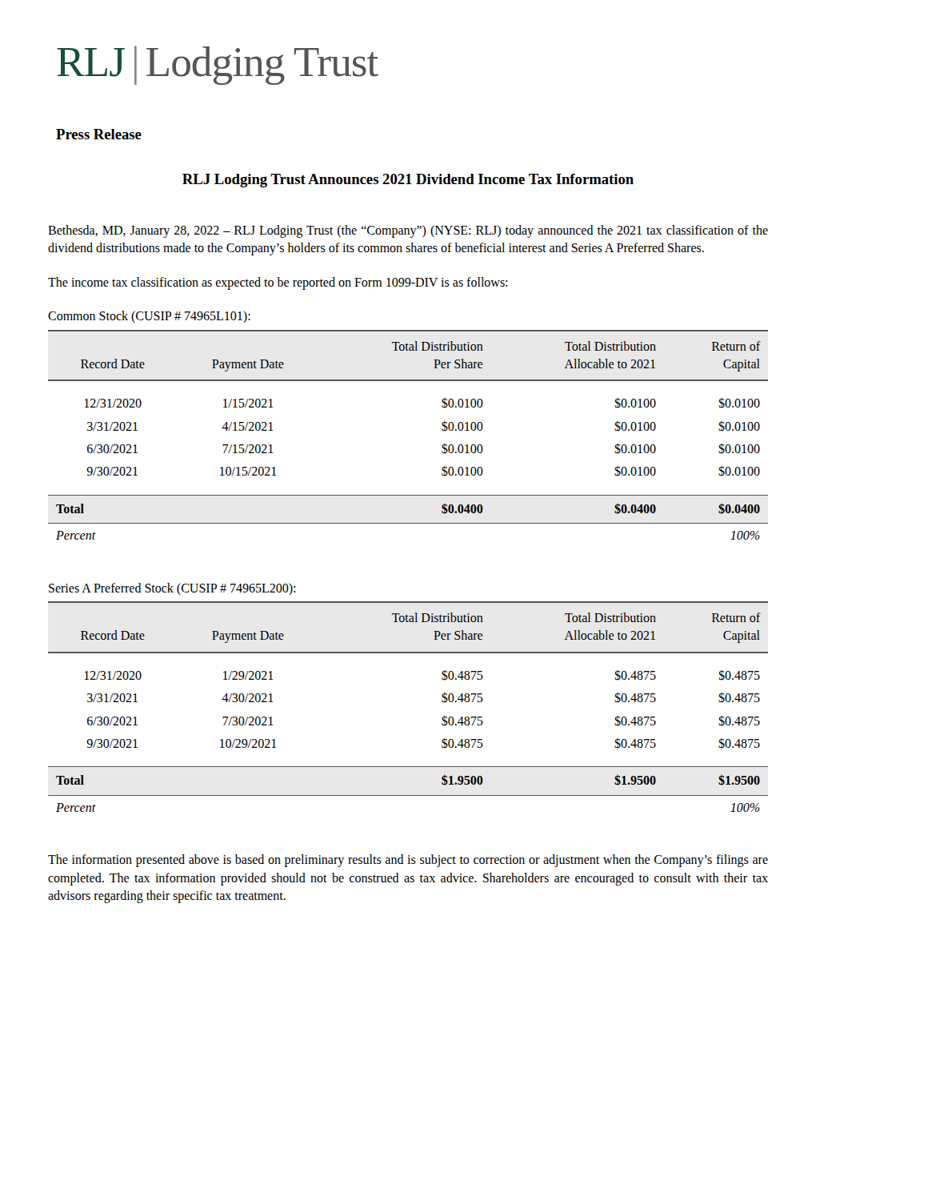RLJ|Lodging Trust
Press Release
RLJ Lodging Trust Announces 2021 Dividend Income Tax Information
Bethesda, MD, January 28, 2022 – RLJ Lodging Trust (the “Company”) (NYSE: RLJ) today announced the 2021 tax classification of the dividend distributions made to the Company’s holders of its common shares of beneficial interest and Series A Preferred Shares.
The income tax classification as expected to be reported on Form 1099-DIV is as follows:
Common Stock (CUSIP # 74965L101):
| Record Date | Payment Date | Total Distribution Per Share | Total Distribution Allocable to 2021 | Return of Capital |
| --- | --- | --- | --- | --- |
| 12/31/2020 | 1/15/2021 | $0.0100 | $0.0100 | $0.0100 |
| 3/31/2021 | 4/15/2021 | $0.0100 | $0.0100 | $0.0100 |
| 6/30/2021 | 7/15/2021 | $0.0100 | $0.0100 | $0.0100 |
| 9/30/2021 | 10/15/2021 | $0.0100 | $0.0100 | $0.0100 |
| Total | | $0.0400 | $0.0400 | $0.0400 |
| Percent | | | | 100% |
Series A Preferred Stock (CUSIP # 74965L200):
| Record Date | Payment Date | Total Distribution Per Share | Total Distribution Allocable to 2021 | Return of Capital |
| --- | --- | --- | --- | --- |
| 12/31/2020 | 1/29/2021 | $0.4875 | $0.4875 | $0.4875 |
| 3/31/2021 | 4/30/2021 | $0.4875 | $0.4875 | $0.4875 |
| 6/30/2021 | 7/30/2021 | $0.4875 | $0.4875 | $0.4875 |
| 9/30/2021 | 10/29/2021 | $0.4875 | $0.4875 | $0.4875 |
| Total | | $1.9500 | $1.9500 | $1.9500 |
| Percent | | | | 100% |
The information presented above is based on preliminary results and is subject to correction or adjustment when the Company’s filings are completed. The tax information provided should not be construed as tax advice. Shareholders are encouraged to consult with their tax advisors regarding their specific tax treatment.